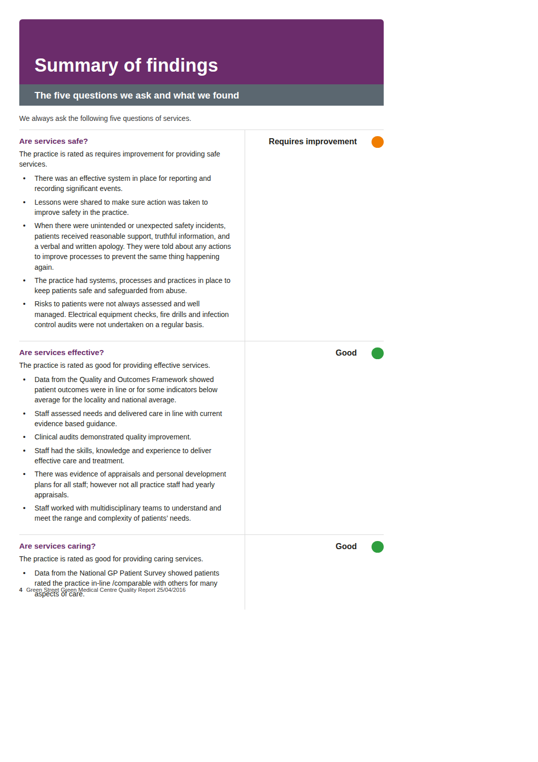Summary of findings
The five questions we ask and what we found
We always ask the following five questions of services.
Are services safe?
The practice is rated as requires improvement for providing safe services.
There was an effective system in place for reporting and recording significant events.
Lessons were shared to make sure action was taken to improve safety in the practice.
When there were unintended or unexpected safety incidents, patients received reasonable support, truthful information, and a verbal and written apology. They were told about any actions to improve processes to prevent the same thing happening again.
The practice had systems, processes and practices in place to keep patients safe and safeguarded from abuse.
Risks to patients were not always assessed and well managed. Electrical equipment checks, fire drills and infection control audits were not undertaken on a regular basis.
Requires improvement
Are services effective?
The practice is rated as good for providing effective services.
Data from the Quality and Outcomes Framework showed patient outcomes were in line or for some indicators below average for the locality and national average.
Staff assessed needs and delivered care in line with current evidence based guidance.
Clinical audits demonstrated quality improvement.
Staff had the skills, knowledge and experience to deliver effective care and treatment.
There was evidence of appraisals and personal development plans for all staff; however not all practice staff had yearly appraisals.
Staff worked with multidisciplinary teams to understand and meet the range and complexity of patients’ needs.
Good
Are services caring?
The practice is rated as good for providing caring services.
Data from the National GP Patient Survey showed patients rated the practice in-line /comparable with others for many aspects of care.
Good
4 Green Street Green Medical Centre Quality Report 25/04/2016